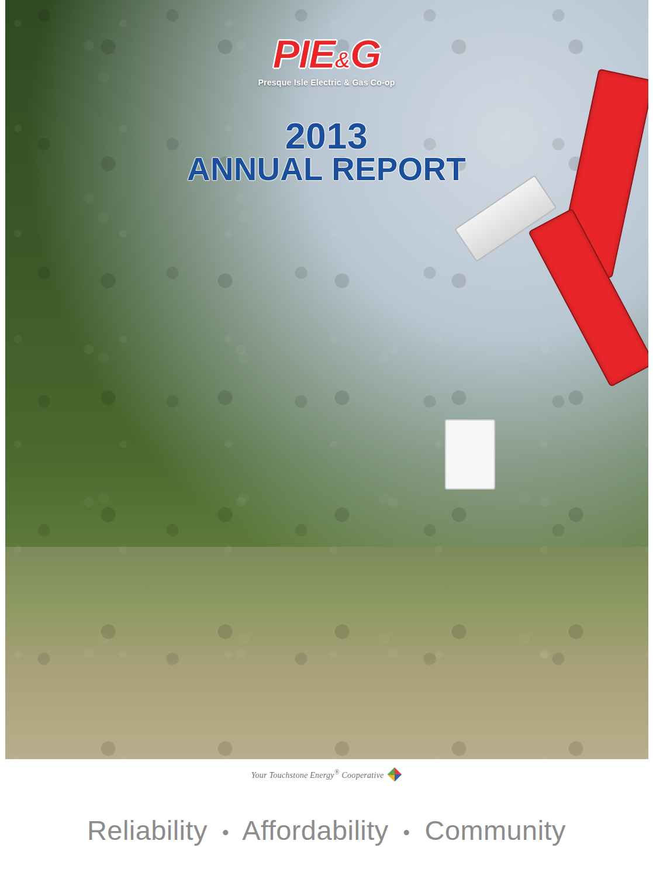PIE&G
PIE&G
Presque Isle Electric & Gas Co-op
2013 ANNUAL REPORT
Your Touchstone Energy® Cooperative
Reliability • Affordability • Community